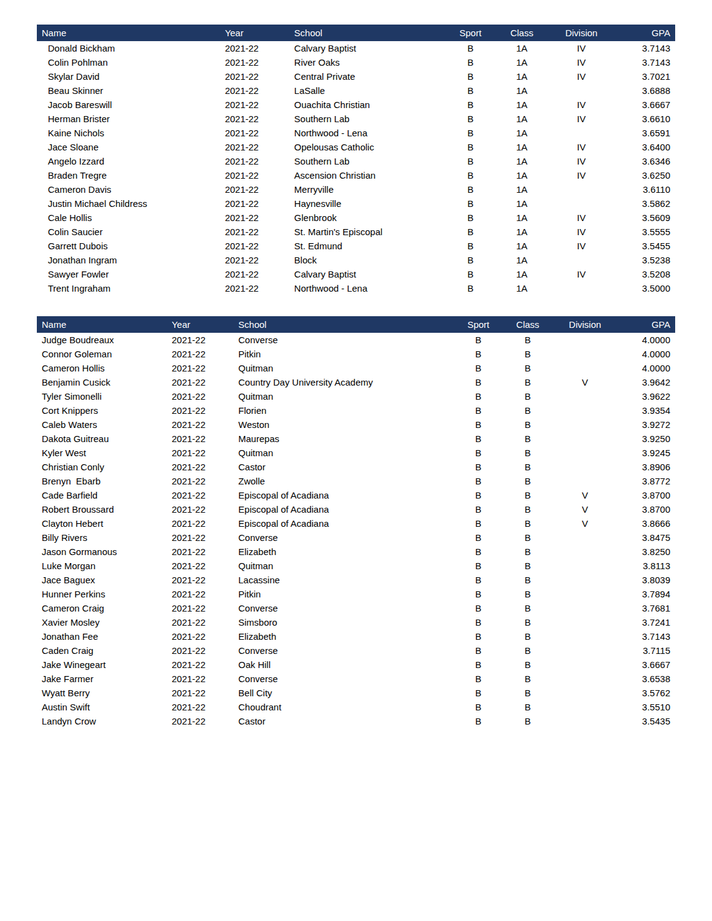| Name | Year | School | Sport | Class | Division | GPA |
| --- | --- | --- | --- | --- | --- | --- |
| Donald Bickham | 2021-22 | Calvary Baptist | B | 1A | IV | 3.7143 |
| Colin Pohlman | 2021-22 | River Oaks | B | 1A | IV | 3.7143 |
| Skylar David | 2021-22 | Central Private | B | 1A | IV | 3.7021 |
| Beau Skinner | 2021-22 | LaSalle | B | 1A | | 3.6888 |
| Jacob Bareswill | 2021-22 | Ouachita Christian | B | 1A | IV | 3.6667 |
| Herman Brister | 2021-22 | Southern Lab | B | 1A | IV | 3.6610 |
| Kaine Nichols | 2021-22 | Northwood - Lena | B | 1A | | 3.6591 |
| Jace Sloane | 2021-22 | Opelousas Catholic | B | 1A | IV | 3.6400 |
| Angelo Izzard | 2021-22 | Southern Lab | B | 1A | IV | 3.6346 |
| Braden Tregre | 2021-22 | Ascension Christian | B | 1A | IV | 3.6250 |
| Cameron Davis | 2021-22 | Merryville | B | 1A | | 3.6110 |
| Justin Michael Childress | 2021-22 | Haynesville | B | 1A | | 3.5862 |
| Cale Hollis | 2021-22 | Glenbrook | B | 1A | IV | 3.5609 |
| Colin Saucier | 2021-22 | St. Martin's Episcopal | B | 1A | IV | 3.5555 |
| Garrett Dubois | 2021-22 | St. Edmund | B | 1A | IV | 3.5455 |
| Jonathan Ingram | 2021-22 | Block | B | 1A | | 3.5238 |
| Sawyer Fowler | 2021-22 | Calvary Baptist | B | 1A | IV | 3.5208 |
| Trent Ingraham | 2021-22 | Northwood - Lena | B | 1A | | 3.5000 |
| Name | Year | School | Sport | Class | Division | GPA |
| --- | --- | --- | --- | --- | --- | --- |
| Judge Boudreaux | 2021-22 | Converse | B | B | | 4.0000 |
| Connor Goleman | 2021-22 | Pitkin | B | B | | 4.0000 |
| Cameron Hollis | 2021-22 | Quitman | B | B | | 4.0000 |
| Benjamin Cusick | 2021-22 | Country Day University Academy | B | B | V | 3.9642 |
| Tyler Simonelli | 2021-22 | Quitman | B | B | | 3.9622 |
| Cort Knippers | 2021-22 | Florien | B | B | | 3.9354 |
| Caleb Waters | 2021-22 | Weston | B | B | | 3.9272 |
| Dakota Guitreau | 2021-22 | Maurepas | B | B | | 3.9250 |
| Kyler West | 2021-22 | Quitman | B | B | | 3.9245 |
| Christian Conly | 2021-22 | Castor | B | B | | 3.8906 |
| Brenyn Ebarb | 2021-22 | Zwolle | B | B | | 3.8772 |
| Cade Barfield | 2021-22 | Episcopal of Acadiana | B | B | V | 3.8700 |
| Robert Broussard | 2021-22 | Episcopal of Acadiana | B | B | V | 3.8700 |
| Clayton Hebert | 2021-22 | Episcopal of Acadiana | B | B | V | 3.8666 |
| Billy Rivers | 2021-22 | Converse | B | B | | 3.8475 |
| Jason Gormanous | 2021-22 | Elizabeth | B | B | | 3.8250 |
| Luke Morgan | 2021-22 | Quitman | B | B | | 3.8113 |
| Jace Baguex | 2021-22 | Lacassine | B | B | | 3.8039 |
| Hunner Perkins | 2021-22 | Pitkin | B | B | | 3.7894 |
| Cameron Craig | 2021-22 | Converse | B | B | | 3.7681 |
| Xavier Mosley | 2021-22 | Simsboro | B | B | | 3.7241 |
| Jonathan Fee | 2021-22 | Elizabeth | B | B | | 3.7143 |
| Caden Craig | 2021-22 | Converse | B | B | | 3.7115 |
| Jake Winegeart | 2021-22 | Oak Hill | B | B | | 3.6667 |
| Jake Farmer | 2021-22 | Converse | B | B | | 3.6538 |
| Wyatt Berry | 2021-22 | Bell City | B | B | | 3.5762 |
| Austin Swift | 2021-22 | Choudrant | B | B | | 3.5510 |
| Landyn Crow | 2021-22 | Castor | B | B | | 3.5435 |